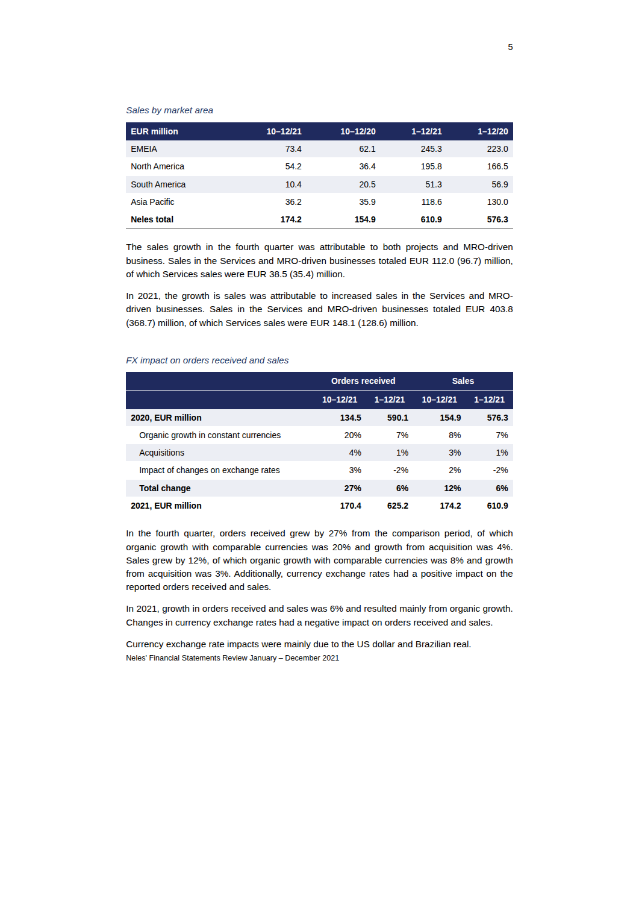5
Sales by market area
| EUR million | 10–12/21 | 10–12/20 | 1–12/21 | 1–12/20 |
| --- | --- | --- | --- | --- |
| EMEIA | 73.4 | 62.1 | 245.3 | 223.0 |
| North America | 54.2 | 36.4 | 195.8 | 166.5 |
| South America | 10.4 | 20.5 | 51.3 | 56.9 |
| Asia Pacific | 36.2 | 35.9 | 118.6 | 130.0 |
| Neles total | 174.2 | 154.9 | 610.9 | 576.3 |
The sales growth in the fourth quarter was attributable to both projects and MRO-driven business. Sales in the Services and MRO-driven businesses totaled EUR 112.0 (96.7) million, of which Services sales were EUR 38.5 (35.4) million.
In 2021, the growth is sales was attributable to increased sales in the Services and MRO-driven businesses. Sales in the Services and MRO-driven businesses totaled EUR 403.8 (368.7) million, of which Services sales were EUR 148.1 (128.6) million.
FX impact on orders received and sales
| | Orders received | Sales |
| --- | --- | --- |
| | 10–12/21 | 1–12/21 | 10–12/21 | 1–12/21 |
| 2020, EUR million | 134.5 | 590.1 | 154.9 | 576.3 |
| Organic growth in constant currencies | 20% | 7% | 8% | 7% |
| Acquisitions | 4% | 1% | 3% | 1% |
| Impact of changes on exchange rates | 3% | -2% | 2% | -2% |
| Total change | 27% | 6% | 12% | 6% |
| 2021, EUR million | 170.4 | 625.2 | 174.2 | 610.9 |
In the fourth quarter, orders received grew by 27% from the comparison period, of which organic growth with comparable currencies was 20% and growth from acquisition was 4%. Sales grew by 12%, of which organic growth with comparable currencies was 8% and growth from acquisition was 3%. Additionally, currency exchange rates had a positive impact on the reported orders received and sales.
In 2021, growth in orders received and sales was 6% and resulted mainly from organic growth. Changes in currency exchange rates had a negative impact on orders received and sales.
Currency exchange rate impacts were mainly due to the US dollar and Brazilian real.
Neles' Financial Statements Review January – December 2021